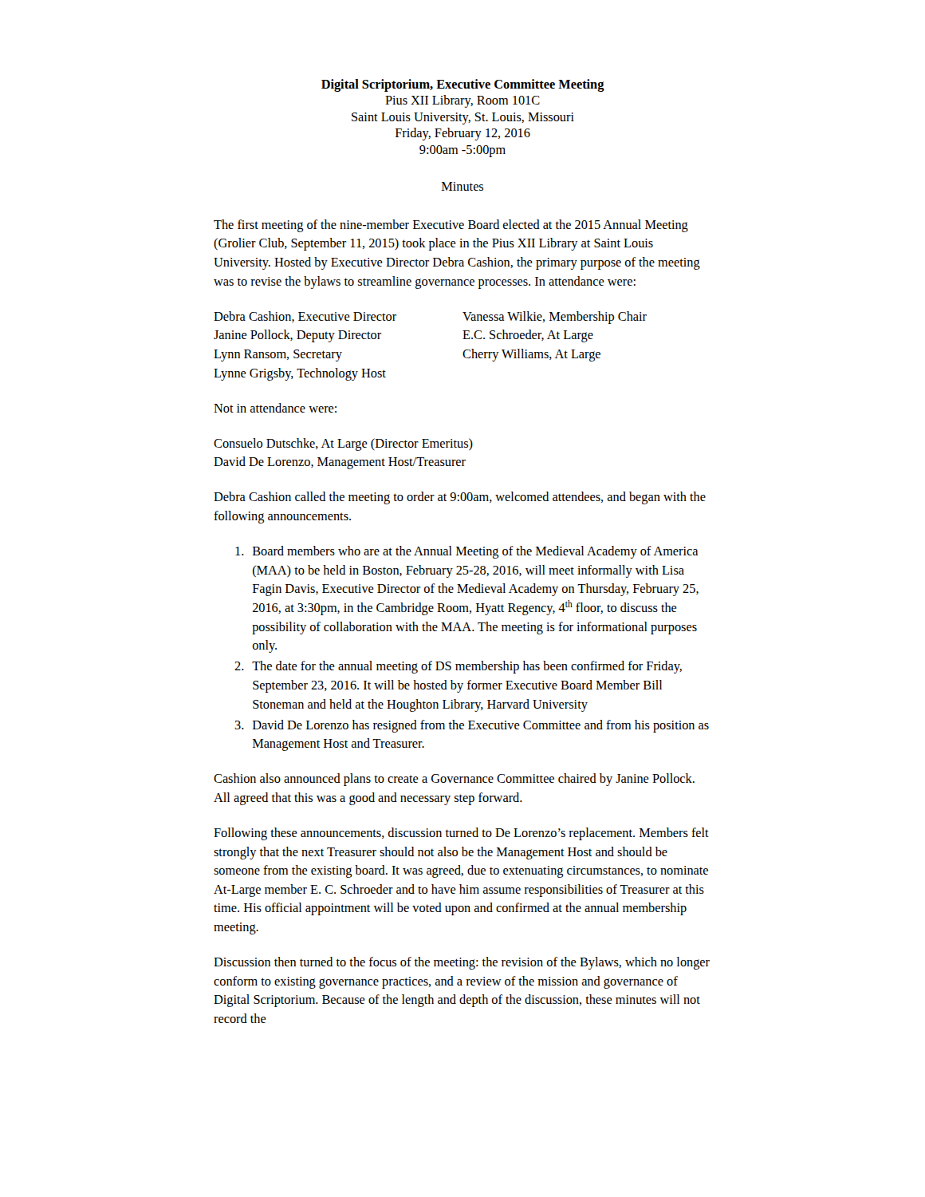Digital Scriptorium, Executive Committee Meeting
Pius XII Library, Room 101C
Saint Louis University, St. Louis, Missouri
Friday, February 12, 2016
9:00am -5:00pm
Minutes
The first meeting of the nine-member Executive Board elected at the 2015 Annual Meeting (Grolier Club, September 11, 2015) took place in the Pius XII Library at Saint Louis University. Hosted by Executive Director Debra Cashion, the primary purpose of the meeting was to revise the bylaws to streamline governance processes. In attendance were:
| Debra Cashion, Executive Director | Vanessa Wilkie, Membership Chair |
| Janine Pollock, Deputy Director | E.C. Schroeder, At Large |
| Lynn Ransom, Secretary | Cherry Williams, At Large |
| Lynne Grigsby, Technology Host | |
Not in attendance were:
Consuelo Dutschke, At Large (Director Emeritus)
David De Lorenzo, Management Host/Treasurer
Debra Cashion called the meeting to order at 9:00am, welcomed attendees, and began with the following announcements.
Board members who are at the Annual Meeting of the Medieval Academy of America (MAA) to be held in Boston, February 25-28, 2016, will meet informally with Lisa Fagin Davis, Executive Director of the Medieval Academy on Thursday, February 25, 2016, at 3:30pm, in the Cambridge Room, Hyatt Regency, 4th floor, to discuss the possibility of collaboration with the MAA. The meeting is for informational purposes only.
The date for the annual meeting of DS membership has been confirmed for Friday, September 23, 2016. It will be hosted by former Executive Board Member Bill Stoneman and held at the Houghton Library, Harvard University
David De Lorenzo has resigned from the Executive Committee and from his position as Management Host and Treasurer.
Cashion also announced plans to create a Governance Committee chaired by Janine Pollock. All agreed that this was a good and necessary step forward.
Following these announcements, discussion turned to De Lorenzo’s replacement. Members felt strongly that the next Treasurer should not also be the Management Host and should be someone from the existing board. It was agreed, due to extenuating circumstances, to nominate At-Large member E. C. Schroeder and to have him assume responsibilities of Treasurer at this time. His official appointment will be voted upon and confirmed at the annual membership meeting.
Discussion then turned to the focus of the meeting: the revision of the Bylaws, which no longer conform to existing governance practices, and a review of the mission and governance of Digital Scriptorium. Because of the length and depth of the discussion, these minutes will not record the